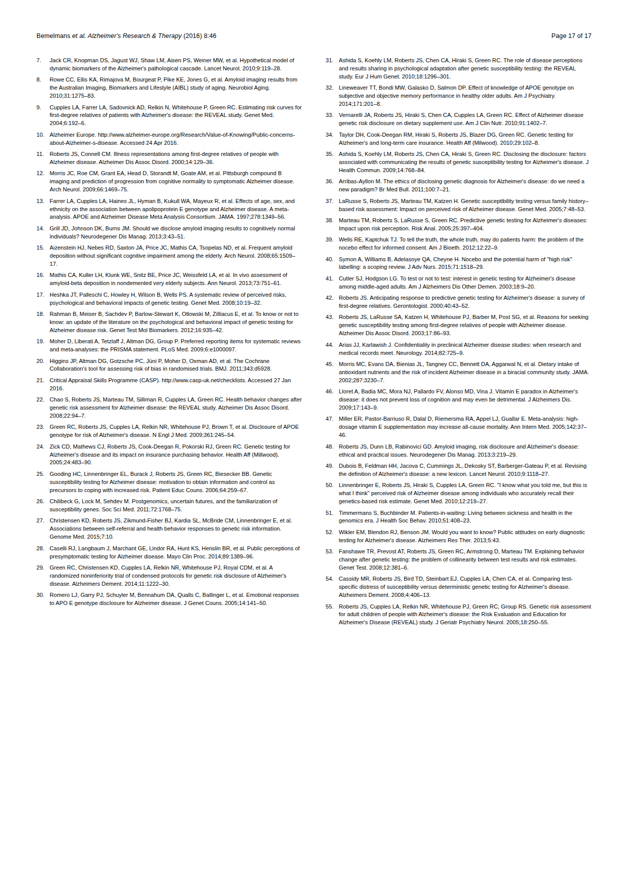Bemelmans et al. Alzheimer's Research & Therapy (2016) 8:46
Page 17 of 17
Jack CR, Knopman DS, Jagust WJ, Shaw LM, Aisen PS, Weiner MW, et al. Hypothetical model of dynamic biomarkers of the Alzheimer's pathological cascade. Lancet Neurol. 2010;9:119–28.
Rowe CC, Ellis KA, Rimajova M, Bourgeat P, Pike KE, Jones G, et al. Amyloid imaging results from the Australian Imaging, Biomarkers and Lifestyle (AIBL) study of aging. Neurobiol Aging. 2010;31:1275–83.
Cupples LA, Farrer LA, Sadovnick AD, Relkin N, Whitehouse P, Green RC. Estimating risk curves for first-degree relatives of patients with Alzheimer's disease: the REVEAL study. Genet Med. 2004;6:192–6.
Alzheimer Europe. http://www.alzheimer-europe.org/Research/Value-of-Knowing/Public-concerns-about-Alzheimer-s-disease. Accessed 24 Apr 2016.
Roberts JS, Connell CM. Illness representations among first-degree relatives of people with Alzheimer disease. Alzheimer Dis Assoc Disord. 2000;14:129–36.
Morris JC, Roe CM, Grant EA, Head D, Storandt M, Goate AM, et al. Pittsburgh compound B imaging and prediction of progression from cognitive normality to symptomatic Alzheimer disease. Arch Neurol. 2009;66:1469–75.
Farrer LA, Cupples LA, Haines JL, Hyman B, Kukull WA, Mayeux R, et al. Effects of age, sex, and ethnicity on the association between apolipoprotein E genotype and Alzheimer disease. A meta-analysis. APOE and Alzheimer Disease Meta Analysis Consortium. JAMA. 1997;278:1349–56.
Grill JD, Johnson DK, Burns JM. Should we disclose amyloid imaging results to cognitively normal individuals? Neurodegener Dis Manag. 2013;3:43–51.
Aizenstein HJ, Nebes RD, Saxton JA, Price JC, Mathis CA, Tsopelas ND, et al. Frequent amyloid deposition without significant cognitive impairment among the elderly. Arch Neurol. 2008;65:1509–17.
Mathis CA, Kuller LH, Klunk WE, Snitz BE, Price JC, Weissfeld LA, et al. In vivo assessment of amyloid-beta deposition in nondemented very elderly subjects. Ann Neurol. 2013;73:751–61.
Heshka JT, Palleschi C, Howley H, Wilson B, Wells PS. A systematic review of perceived risks, psychological and behavioral impacts of genetic testing. Genet Med. 2008;10:19–32.
Rahman B, Meiser B, Sachdev P, Barlow-Stewart K, Otlowski M, Zilliacus E, et al. To know or not to know: an update of the literature on the psychological and behavioral impact of genetic testing for Alzheimer disease risk. Genet Test Mol Biomarkers. 2012;16:935–42.
Moher D, Liberati A, Tetzlaff J, Altman DG, Group P. Preferred reporting items for systematic reviews and meta-analyses: the PRISMA statement. PLoS Med. 2009;6:e1000097.
Higgins JP, Altman DG, Gotzsche PC, Jüni P, Moher D, Oxman AD, et al. The Cochrane Collaboration's tool for assessing risk of bias in randomised trials. BMJ. 2011;343:d5928.
Critical Appraisal Skills Programme (CASP). http://www.casp-uk.net/checklists. Accessed 27 Jan 2016.
Chao S, Roberts JS, Marteau TM, Silliman R, Cupples LA, Green RC. Health behavior changes after genetic risk assessment for Alzheimer disease: the REVEAL study. Alzheimer Dis Assoc Disord. 2008;22:94–7.
Green RC, Roberts JS, Cupples LA, Relkin NR, Whitehouse PJ, Brown T, et al. Disclosure of APOE genotype for risk of Alzheimer's disease. N Engl J Med. 2009;361:245–54.
Zick CD, Mathews CJ, Roberts JS, Cook-Deegan R, Pokorski RJ, Green RC. Genetic testing for Alzheimer's disease and its impact on insurance purchasing behavior. Health Aff (Millwood). 2005;24:483–90.
Gooding HC, Linnenbringer EL, Burack J, Roberts JS, Green RC, Biesecker BB. Genetic susceptibility testing for Alzheimer disease: motivation to obtain information and control as precursors to coping with increased risk. Patient Educ Couns. 2006;64:259–67.
Chilibeck G, Lock M, Sehdev M. Postgenomics, uncertain futures, and the familiarization of susceptibility genes. Soc Sci Med. 2011;72:1768–75.
Christensen KD, Roberts JS, Zikmund-Fisher BJ, Kardia SL, McBride CM, Linnenbringer E, et al. Associations between self-referral and health behavior responses to genetic risk information. Genome Med. 2015;7:10.
Caselli RJ, Langbaum J, Marchant GE, Lindor RA, Hunt KS, Henslin BR, et al. Public perceptions of presymptomatic testing for Alzheimer disease. Mayo Clin Proc. 2014;89:1389–96.
Green RC, Christensen KD, Cupples LA, Relkin NR, Whitehouse PJ, Royal CDM, et al. A randomized noninferiority trial of condensed protocols for genetic risk disclosure of Alzheimer's disease. Alzheimers Dement. 2014;11:1222–30.
Romero LJ, Garry PJ, Schuyler M, Bennahum DA, Qualls C, Ballinger L, et al. Emotional responses to APO E genotype disclosure for Alzheimer disease. J Genet Couns. 2005;14:141–50.
Ashida S, Koehly LM, Roberts JS, Chen CA, Hiraki S, Green RC. The role of disease perceptions and results sharing in psychological adaptation after genetic susceptibility testing: the REVEAL study. Eur J Hum Genet. 2010;18:1296–301.
Lineweaver TT, Bondi MW, Galasko D, Salmon DP. Effect of knowledge of APOE genotype on subjective and objective memory performance in healthy older adults. Am J Psychiatry. 2014;171:201–8.
Vernarelli JA, Roberts JS, Hiraki S, Chen CA, Cupples LA, Green RC. Effect of Alzheimer disease genetic risk disclosure on dietary supplement use. Am J Clin Nutr. 2010;91:1402–7.
Taylor DH, Cook-Deegan RM, Hiraki S, Roberts JS, Blazer DG, Green RC. Genetic testing for Alzheimer's and long-term care insurance. Health Aff (Milwood). 2010;29:102–8.
Ashida S, Koehly LM, Roberts JS, Chen CA, Hiraki S, Green RC. Disclosing the disclosure: factors associated with communicating the results of genetic susceptibility testing for Alzheimer's disease. J Health Commun. 2009;14:768–84.
Arribas-Ayllon M. The ethics of disclosing genetic diagnosis for Alzheimer's disease: do we need a new paradigm? Br Med Bull. 2011;100:7–21.
LaRusse S, Roberts JS, Marteau TM, Katzen H. Genetic susceptibility testing versus family history–based risk assessment: Impact on perceived risk of Alzheimer disease. Genet Med. 2005;7:48–53.
Marteau TM, Roberts S, LaRusse S, Green RC. Predictive genetic testing for Alzheimer's diseases: Impact upon risk perception. Risk Anal. 2005;25:397–404.
Wells RE, Kaptchuk TJ. To tell the truth, the whole truth, may do patients harm: the problem of the nocebo effect for informed consent. Am J Bioeth. 2012;12:22–9.
Symon A, Williams B, Adelasoye QA, Cheyne H. Nocebo and the potential harm of "high risk" labelling: a scoping review. J Adv Nurs. 2015;71:1518–29.
Cutler SJ, Hodgson LG. To test or not to test: interest in genetic testing for Alzheimer's disease among middle-aged adults. Am J Alzheimers Dis Other Demen. 2003;18:9–20.
Roberts JS. Anticipating response to predictive genetic testing for Alzheimer's disease: a survey of first-degree relatives. Gerontologist. 2000;40:43–52.
Roberts JS, LaRusse SA, Katzen H, Whitehouse PJ, Barber M, Post SG, et al. Reasons for seeking genetic susceptibility testing among first-degree relatives of people with Alzheimer disease. Alzheimer Dis Assoc Disord. 2003;17:86–93.
Arias JJ, Karlawish J. Confidentiality in preclinical Alzheimer disease studies: when research and medical records meet. Neurology. 2014;82:725–9.
Morris MC, Evans DA, Bienias JL, Tangney CC, Bennett DA, Aggarwal N, et al. Dietary intake of antioxidant nutrients and the risk of incident Alzheimer disease in a biracial community study. JAMA. 2002;287:3230–7.
Lloret A, Badia MC, Mora NJ, Pallardo FV, Alonso MD, Vina J. Vitamin E paradox in Alzheimer's disease: it does not prevent loss of cognition and may even be detrimental. J Alzheimers Dis. 2009;17:143–9.
Miller ER, Pastor-Barriuso R, Dalal D, Riemersma RA, Appel LJ, Guallar E. Meta-analysis: high-dosage vitamin E supplementation may increase all-cause mortality. Ann Intern Med. 2005;142:37–46.
Roberts JS, Dunn LB, Rabinovici GD. Amyloid imaging, risk disclosure and Alzheimer's disease: ethical and practical issues. Neurodegener Dis Manag. 2013;3:219–29.
Dubois B, Feldman HH, Jacova C, Cummings JL, Dekosky ST, Barberger-Gateau P, et al. Revising the definition of Alzheimer's disease: a new lexicon. Lancet Neurol. 2010;9:1118–27.
Linnenbringer E, Roberts JS, Hiraki S, Cupples LA, Green RC. "I know what you told me, but this is what I think" perceived risk of Alzheimer disease among individuals who accurately recall their genetics-based risk estimate. Genet Med. 2010;12:219–27.
Timmermans S, Buchbinder M. Patients-in-waiting: Living between sickness and health in the genomics era. J Health Soc Behav. 2010;51:408–23.
Wikler EM, Blendon RJ, Benson JM. Would you want to know? Public attitudes on early diagnostic testing for Alzheimer's disease. Alzheimers Res Ther. 2013;5:43.
Fanshawe TR, Prevost AT, Roberts JS, Green RC, Armstrong D, Marteau TM. Explaining behavior change after genetic testing: the problem of collinearity between test results and risk estimates. Genet Test. 2008;12:381–6.
Cassidy MR, Roberts JS, Bird TD, Steinbart EJ, Cupples LA, Chen CA, et al. Comparing test-specific distress of susceptibility versus deterministic genetic testing for Alzheimer's disease. Alzheimers Dement. 2008;4:406–13.
Roberts JS, Cupples LA, Relkin NR, Whitehouse PJ, Green RC, Group RS. Genetic risk assessment for adult children of people with Alzheimer's disease: the Risk Evaluation and Education for Alzheimer's Disease (REVEAL) study. J Geriatr Psychiatry Neurol. 2005;18:250–55.